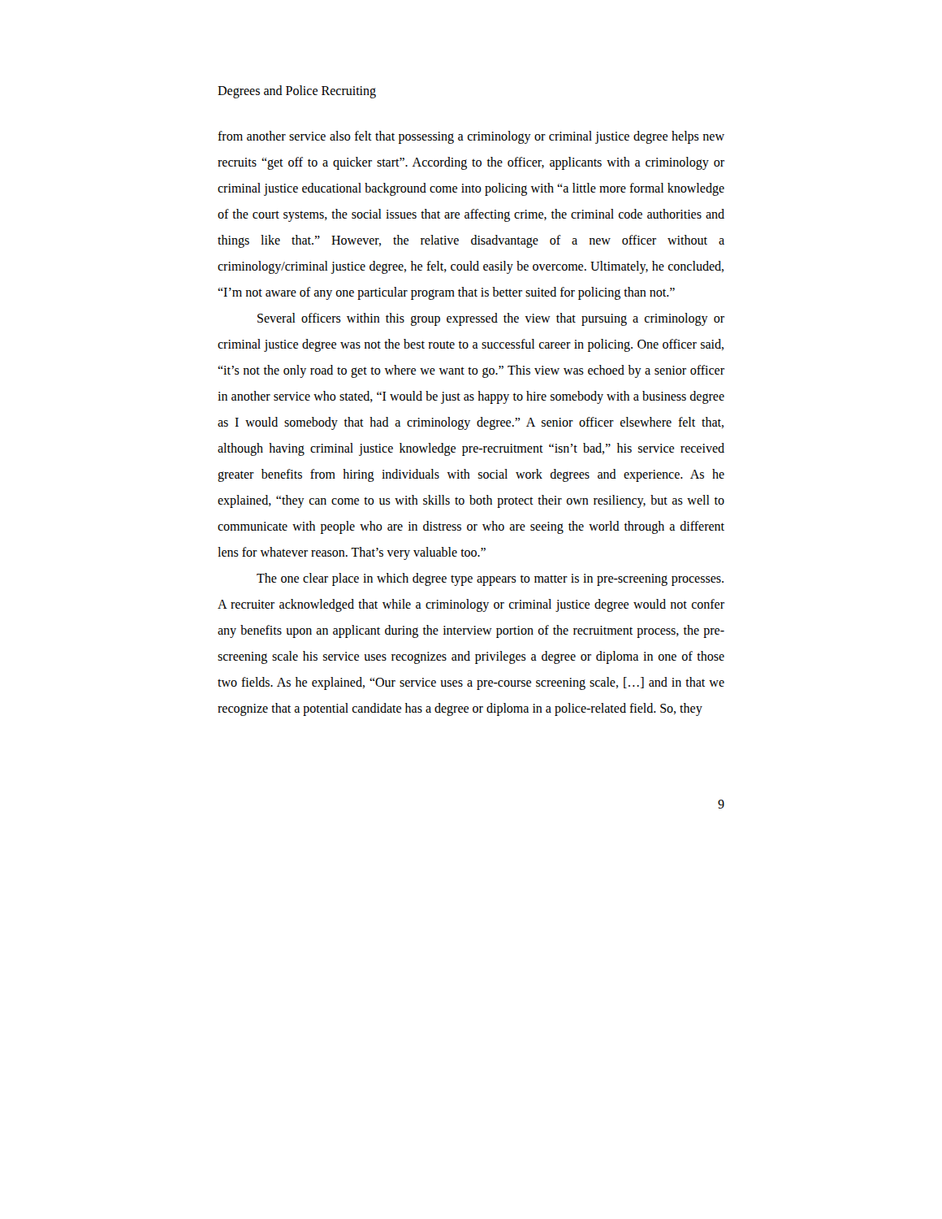Degrees and Police Recruiting
from another service also felt that possessing a criminology or criminal justice degree helps new recruits “get off to a quicker start”. According to the officer, applicants with a criminology or criminal justice educational background come into policing with “a little more formal knowledge of the court systems, the social issues that are affecting crime, the criminal code authorities and things like that.” However, the relative disadvantage of a new officer without a criminology/criminal justice degree, he felt, could easily be overcome. Ultimately, he concluded, “I’m not aware of any one particular program that is better suited for policing than not.”
Several officers within this group expressed the view that pursuing a criminology or criminal justice degree was not the best route to a successful career in policing. One officer said, “it’s not the only road to get to where we want to go.” This view was echoed by a senior officer in another service who stated, “I would be just as happy to hire somebody with a business degree as I would somebody that had a criminology degree.” A senior officer elsewhere felt that, although having criminal justice knowledge pre-recruitment “isn’t bad,” his service received greater benefits from hiring individuals with social work degrees and experience. As he explained, “they can come to us with skills to both protect their own resiliency, but as well to communicate with people who are in distress or who are seeing the world through a different lens for whatever reason. That’s very valuable too.”
The one clear place in which degree type appears to matter is in pre-screening processes. A recruiter acknowledged that while a criminology or criminal justice degree would not confer any benefits upon an applicant during the interview portion of the recruitment process, the pre-screening scale his service uses recognizes and privileges a degree or diploma in one of those two fields. As he explained, “Our service uses a pre-course screening scale, […] and in that we recognize that a potential candidate has a degree or diploma in a police-related field. So, they
9